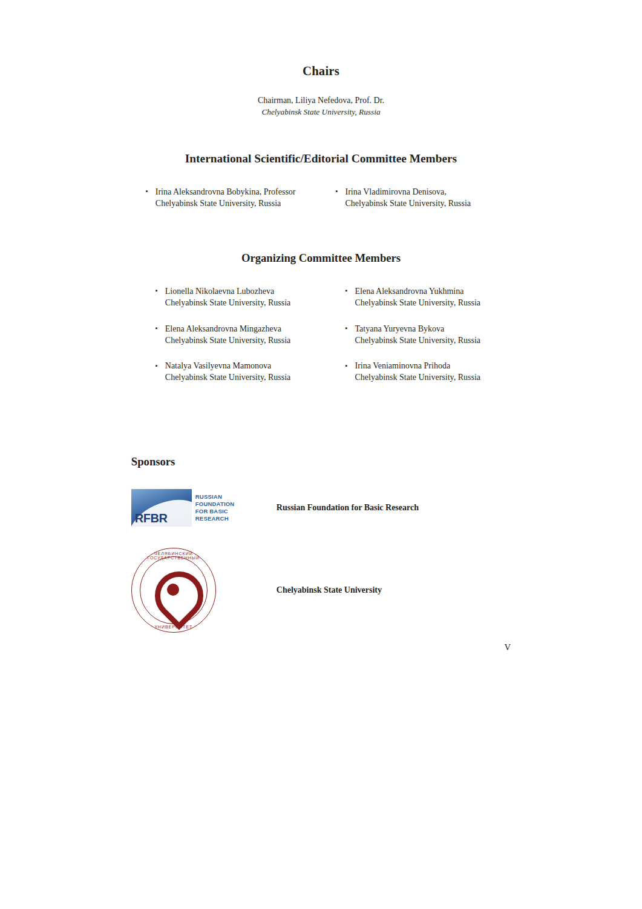Chairs
Chairman, Liliya Nefedova, Prof. Dr.
Chelyabinsk State University, Russia
International Scientific/Editorial Committee Members
| ▪ Irina Aleksandrovna Bobykina, Professor Chelyabinsk State University, Russia | ▪ Irina Vladimirovna Denisova, Chelyabinsk State University, Russia |
Organizing Committee Members
| ▪ Lionella Nikolaevna Lubozheva Chelyabinsk State University, Russia | ▪ Elena Aleksandrovna Yukhmina Chelyabinsk State University, Russia |
| ▪ Elena Aleksandrovna Mingazheva Chelyabinsk State University, Russia | ▪ Tatyana Yuryevna Bykova Chelyabinsk State University, Russia |
| ▪ Natalya Vasilyevna Mamonova Chelyabinsk State University, Russia | ▪ Irina Veniaminovna Prihoda Chelyabinsk State University, Russia |
Sponsors
| RFBR RUSSIAN FOUNDATION FOR BASIC RESEARCH | Russian Foundation for Basic Research |
| ЧЕЛЯБИНСКИЙ ГОСУДАРСТВЕННЫЙ УНИВЕРСИТЕТ | Chelyabinsk State University |
V